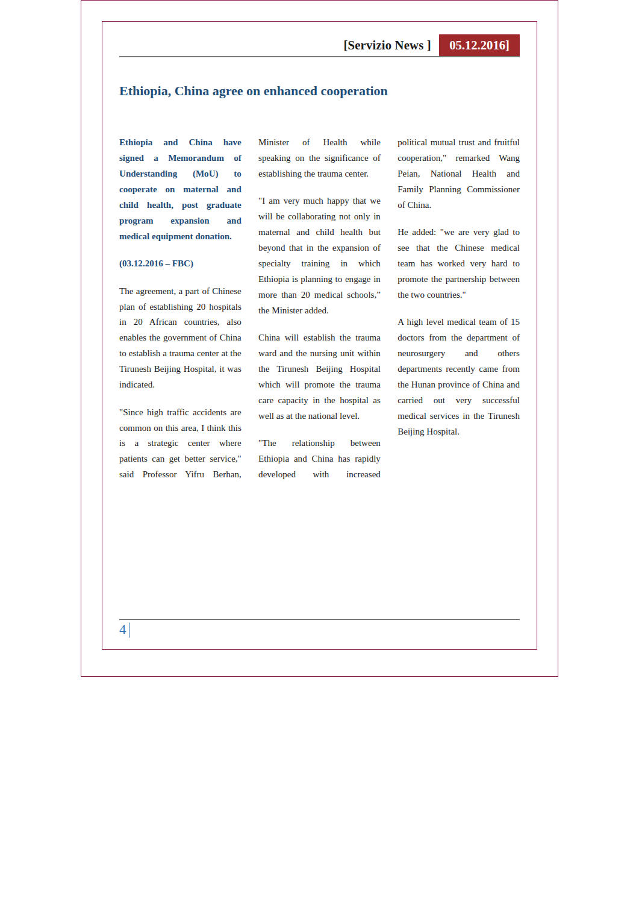[Servizio News ]
05.12.2016]
Ethiopia, China agree on enhanced cooperation
Ethiopia and China have signed a Memorandum of Understanding (MoU) to cooperate on maternal and child health, post graduate program expansion and medical equipment donation.
(03.12.2016 – FBC)
The agreement, a part of Chinese plan of establishing 20 hospitals in 20 African countries, also enables the government of China to establish a trauma center at the Tirunesh Beijing Hospital, it was indicated.
"Since high traffic accidents are common on this area, I think this is a strategic center where patients can get better service," said Professor Yifru Berhan, Minister of Health while speaking on the significance of establishing the trauma center.
"I am very much happy that we will be collaborating not only in maternal and child health but beyond that in the expansion of specialty training in which Ethiopia is planning to engage in more than 20 medical schools,” the Minister added.
China will establish the trauma ward and the nursing unit within the Tirunesh Beijing Hospital which will promote the trauma care capacity in the hospital as well as at the national level.
"The relationship between Ethiopia and China has rapidly developed with increased political mutual trust and fruitful cooperation," remarked Wang Peian, National Health and Family Planning Commissioner of China.
He added: "we are very glad to see that the Chinese medical team has worked very hard to promote the partnership between the two countries."
A high level medical team of 15 doctors from the department of neurosurgery and others departments recently came from the Hunan province of China and carried out very successful medical services in the Tirunesh Beijing Hospital.
4